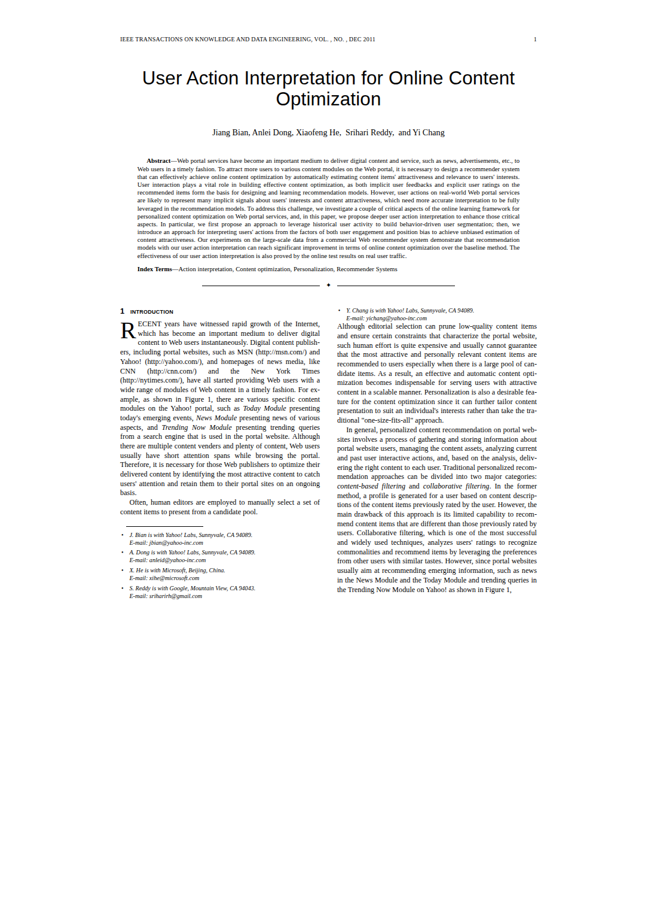IEEE TRANSACTIONS ON KNOWLEDGE AND DATA ENGINEERING, VOL. , NO. , DEC 2011
1
User Action Interpretation for Online Content
Optimization
Jiang Bian, Anlei Dong, Xiaofeng He, Srihari Reddy, and Yi Chang
Abstract—Web portal services have become an important medium to deliver digital content and service, such as news, advertisements, etc., to Web users in a timely fashion. To attract more users to various content modules on the Web portal, it is necessary to design a recommender system that can effectively achieve online content optimization by automatically estimating content items' attractiveness and relevance to users' interests. User interaction plays a vital role in building effective content optimization, as both implicit user feedbacks and explicit user ratings on the recommended items form the basis for designing and learning recommendation models. However, user actions on real-world Web portal services are likely to represent many implicit signals about users' interests and content attractiveness, which need more accurate interpretation to be fully leveraged in the recommendation models. To address this challenge, we investigate a couple of critical aspects of the online learning framework for personalized content optimization on Web portal services, and, in this paper, we propose deeper user action interpretation to enhance those critical aspects. In particular, we first propose an approach to leverage historical user activity to build behavior-driven user segmentation; then, we introduce an approach for interpreting users' actions from the factors of both user engagement and position bias to achieve unbiased estimation of content attractiveness. Our experiments on the large-scale data from a commercial Web recommender system demonstrate that recommendation models with our user action interpretation can reach significant improvement in terms of online content optimization over the baseline method. The effectiveness of our user action interpretation is also proved by the online test results on real user traffic.
Index Terms—Action interpretation, Content optimization, Personalization, Recommender Systems
✦
1 INTRODUCTION
RECENT years have witnessed rapid growth of the Internet, which has become an important medium to deliver digital content to Web users instantaneously. Digital content publishers, including portal websites, such as MSN (http://msn.com/) and Yahoo! (http://yahoo.com/), and homepages of news media, like CNN (http://cnn.com/) and the New York Times (http://nytimes.com/), have all started providing Web users with a wide range of modules of Web content in a timely fashion. For example, as shown in Figure 1, there are various specific content modules on the Yahoo! portal, such as Today Module presenting today's emerging events, News Module presenting news of various aspects, and Trending Now Module presenting trending queries from a search engine that is used in the portal website. Although there are multiple content venders and plenty of content, Web users usually have short attention spans while browsing the portal. Therefore, it is necessary for those Web publishers to optimize their delivered content by identifying the most attractive content to catch users' attention and retain them to their portal sites on an ongoing basis.
Often, human editors are employed to manually select a set of content items to present from a candidate pool.
J. Bian is with Yahoo! Labs, Sunnyvale, CA 94089.E-mail: jbian@yahoo-inc.com
A. Dong is with Yahoo! Labs, Sunnyvale, CA 94089.E-mail: anleid@yahoo-inc.com
X. He is with Microsoft, Beijing, China.E-mail: xihe@microsoft.com
S. Reddy is with Google, Mountain View, CA 94043.E-mail: sriharirh@gmail.com
Y. Chang is with Yahoo! Labs, Sunnyvale, CA 94089.E-mail: yichang@yahoo-inc.com
Although editorial selection can prune low-quality content items and ensure certain constraints that characterize the portal website, such human effort is quite expensive and usually cannot guarantee that the most attractive and personally relevant content items are recommended to users especially when there is a large pool of candidate items. As a result, an effective and automatic content optimization becomes indispensable for serving users with attractive content in a scalable manner. Personalization is also a desirable feature for the content optimization since it can further tailor content presentation to suit an individual's interests rather than take the traditional "one-size-fits-all" approach.
In general, personalized content recommendation on portal websites involves a process of gathering and storing information about portal website users, managing the content assets, analyzing current and past user interactive actions, and, based on the analysis, delivering the right content to each user. Traditional personalized recommendation approaches can be divided into two major categories: content-based filtering and collaborative filtering. In the former method, a profile is generated for a user based on content descriptions of the content items previously rated by the user. However, the main drawback of this approach is its limited capability to recommend content items that are different than those previously rated by users. Collaborative filtering, which is one of the most successful and widely used techniques, analyzes users' ratings to recognize commonalities and recommend items by leveraging the preferences from other users with similar tastes. However, since portal websites usually aim at recommending emerging information, such as news in the News Module and the Today Module and trending queries in the Trending Now Module on Yahoo! as shown in Figure 1,